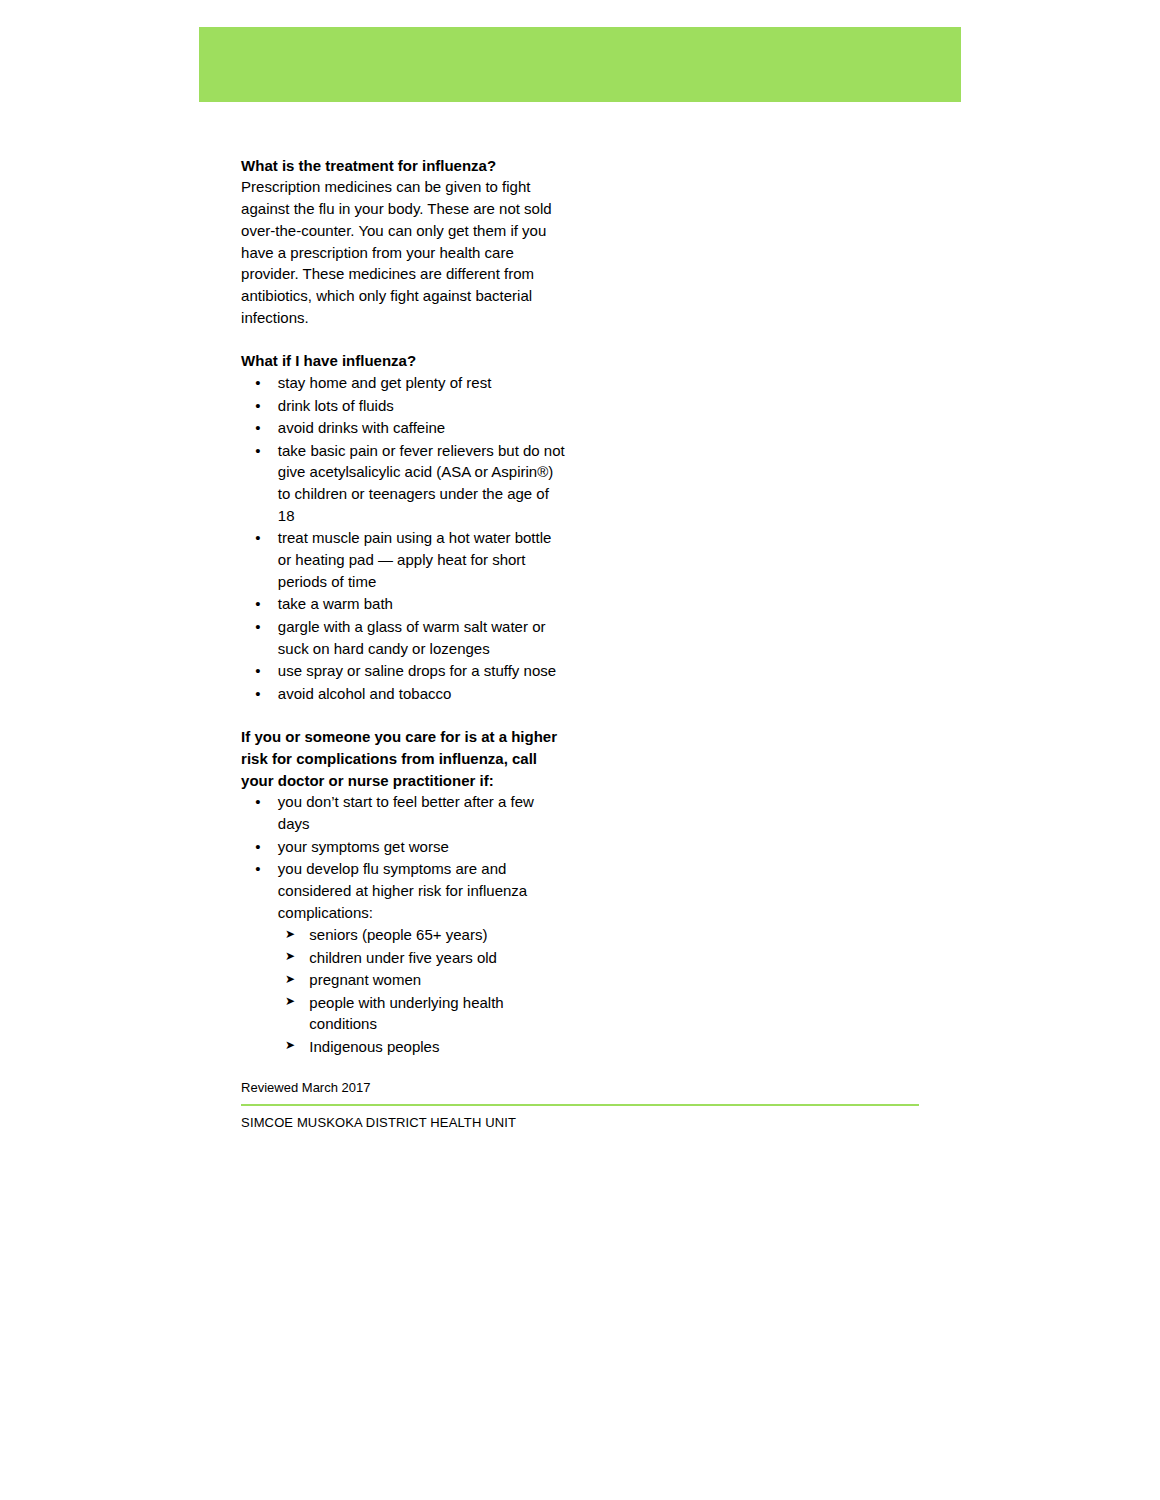What is the treatment for influenza?
Prescription medicines can be given to fight against the flu in your body. These are not sold over-the-counter. You can only get them if you have a prescription from your health care provider. These medicines are different from antibiotics, which only fight against bacterial infections.
What if I have influenza?
stay home and get plenty of rest
drink lots of fluids
avoid drinks with caffeine
take basic pain or fever relievers but do not give acetylsalicylic acid (ASA or Aspirin®) to children or teenagers under the age of 18
treat muscle pain using a hot water bottle or heating pad — apply heat for short periods of time
take a warm bath
gargle with a glass of warm salt water or suck on hard candy or lozenges
use spray or saline drops for a stuffy nose
avoid alcohol and tobacco
If you or someone you care for is at a higher risk for complications from influenza, call your doctor or nurse practitioner if:
you don’t start to feel better after a few days
your symptoms get worse
you develop flu symptoms are and considered at higher risk for influenza complications:
seniors (people 65+ years)
children under five years old
pregnant women
people with underlying health conditions
Indigenous peoples
Reviewed March 2017
SIMCOE MUSKOKA DISTRICT HEALTH UNIT